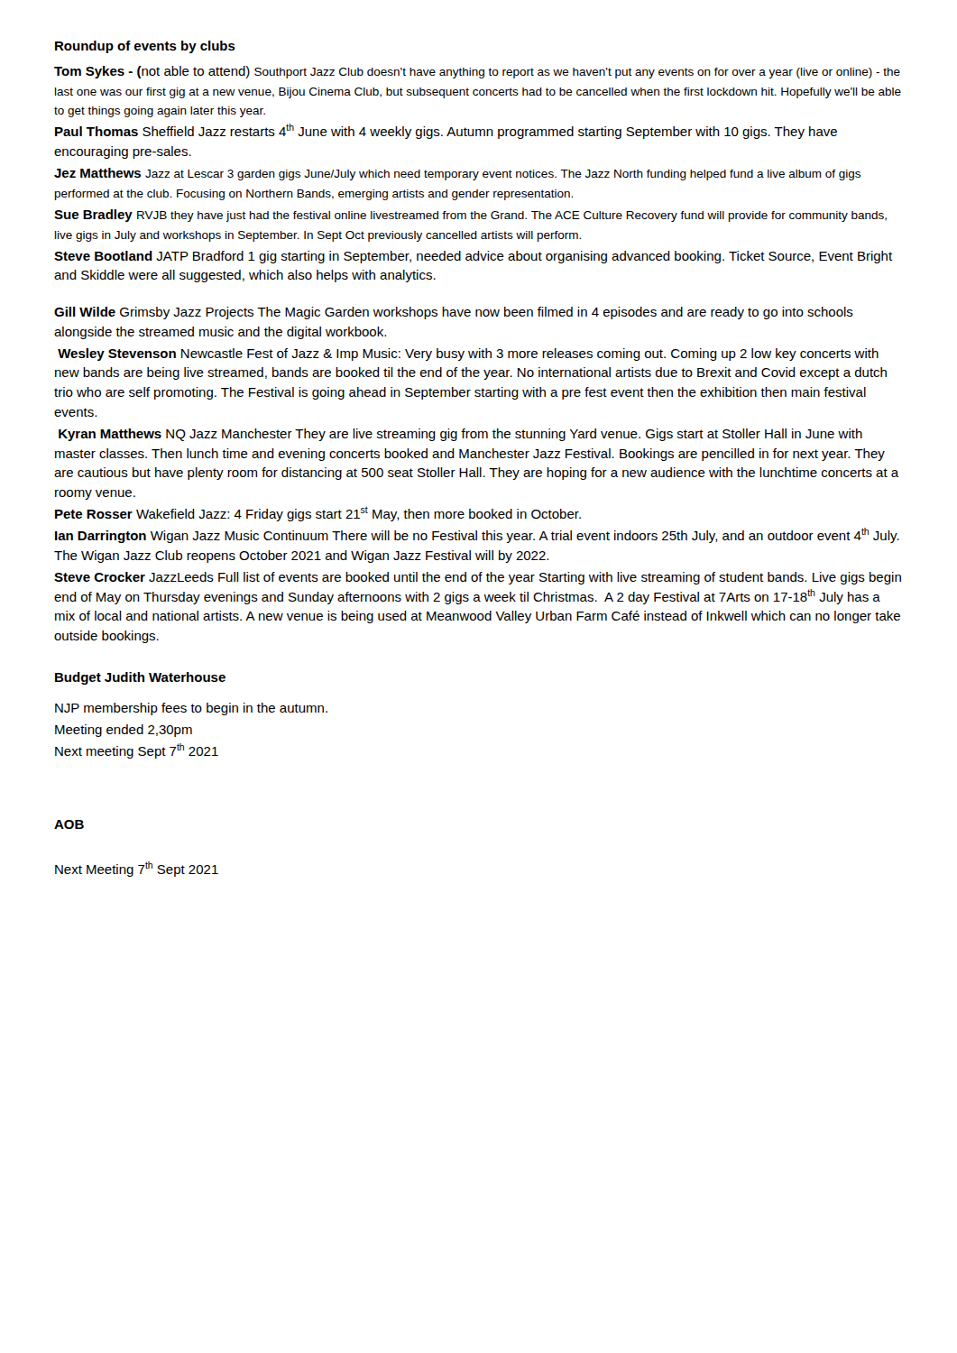Roundup of events by clubs
Tom Sykes - (not able to attend) Southport Jazz Club doesn't have anything to report as we haven't put any events on for over a year (live or online) - the last one was our first gig at a new venue, Bijou Cinema Club, but subsequent concerts had to be cancelled when the first lockdown hit. Hopefully we'll be able to get things going again later this year.
Paul Thomas Sheffield Jazz restarts 4th June with 4 weekly gigs. Autumn programmed starting September with 10 gigs. They have encouraging pre-sales.
Jez Matthews Jazz at Lescar 3 garden gigs June/July which need temporary event notices. The Jazz North funding helped fund a live album of gigs performed at the club. Focusing on Northern Bands, emerging artists and gender representation.
Sue Bradley RVJB they have just had the festival online livestreamed from the Grand. The ACE Culture Recovery fund will provide for community bands, live gigs in July and workshops in September. In Sept Oct previously cancelled artists will perform.
Steve Bootland JATP Bradford 1 gig starting in September, needed advice about organising advanced booking. Ticket Source, Event Bright and Skiddle were all suggested, which also helps with analytics.
Gill Wilde Grimsby Jazz Projects The Magic Garden workshops have now been filmed in 4 episodes and are ready to go into schools alongside the streamed music and the digital workbook.
Wesley Stevenson Newcastle Fest of Jazz & Imp Music: Very busy with 3 more releases coming out. Coming up 2 low key concerts with new bands are being live streamed, bands are booked til the end of the year. No international artists due to Brexit and Covid except a dutch trio who are self promoting. The Festival is going ahead in September starting with a pre fest event then the exhibition then main festival events.
Kyran Matthews NQ Jazz Manchester They are live streaming gig from the stunning Yard venue. Gigs start at Stoller Hall in June with master classes. Then lunch time and evening concerts booked and Manchester Jazz Festival. Bookings are pencilled in for next year. They are cautious but have plenty room for distancing at 500 seat Stoller Hall. They are hoping for a new audience with the lunchtime concerts at a roomy venue.
Pete Rosser Wakefield Jazz: 4 Friday gigs start 21st May, then more booked in October.
Ian Darrington Wigan Jazz Music Continuum There will be no Festival this year. A trial event indoors 25th July, and an outdoor event 4th July. The Wigan Jazz Club reopens October 2021 and Wigan Jazz Festival will by 2022.
Steve Crocker JazzLeeds Full list of events are booked until the end of the year Starting with live streaming of student bands. Live gigs begin end of May on Thursday evenings and Sunday afternoons with 2 gigs a week til Christmas. A 2 day Festival at 7Arts on 17-18th July has a mix of local and national artists. A new venue is being used at Meanwood Valley Urban Farm Café instead of Inkwell which can no longer take outside bookings.
Budget Judith Waterhouse
NJP membership fees to begin in the autumn.
Meeting ended 2,30pm
Next meeting Sept 7th 2021
AOB
Next Meeting 7th Sept 2021